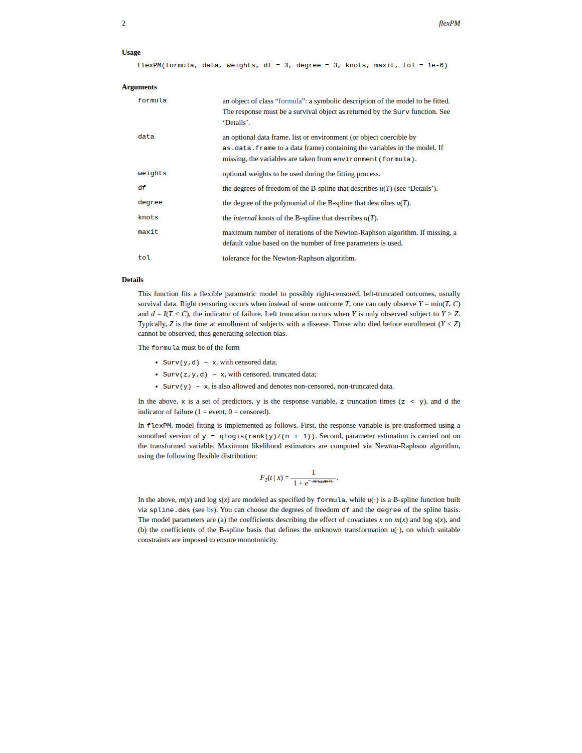2 flexPM
Usage
flexPM(formula, data, weights, df = 3, degree = 3, knots, maxit, tol = 1e-6)
Arguments
formula
an object of class “formula”: a symbolic description of the model to be fitted. The response must be a survival object as returned by the Surv function. See ‘Details’.
data
an optional data frame, list or environment (or object coercible by as.data.frame to a data frame) containing the variables in the model. If missing, the variables are taken from environment(formula).
weights
optional weights to be used during the fitting process.
df
the degrees of freedom of the B-spline that describes u(T) (see ‘Details’).
degree
the degree of the polynomial of the B-spline that describes u(T).
knots
the internal knots of the B-spline that describes u(T).
maxit
maximum number of iterations of the Newton-Raphson algorithm. If missing, a default value based on the number of free parameters is used.
tol
tolerance for the Newton-Raphson algorithm.
Details
This function fits a flexible parametric model to possibly right-censored, left-truncated outcomes, usually survival data. Right censoring occurs when instead of some outcome T, one can only observe Y = min(T, C) and d = I(T ≤ C), the indicator of failure. Left truncation occurs when Y is only observed subject to Y > Z. Typically, Z is the time at enrollment of subjects with a disease. Those who died before enrollment (Y < Z) cannot be observed, thus generating selection bias.
The formula must be of the form
Surv(y,d) ~ x, with censored data;
Surv(z,y,d) ~ x, with censored, truncated data;
Surv(y) ~ x, is also allowed and denotes non-censored, non-truncated data.
In the above, x is a set of predictors, y is the response variable, z truncation times (z < y), and d the indicator of failure (1 = event, 0 = censored).
In flexPM, model fitting is implemented as follows. First, the response variable is pre-trasformed using a smoothed version of y = qlogis(rank(y)/(n + 1)). Second, parameter estimation is carried out on the transformed variable. Maximum likelihood estimators are computed via Newton-Raphson algorithm, using the following flexible distribution:
FT(t | x) = 1 1 + e−u(t) − m(x) s(x) .
In the above, m(x) and log s(x) are modeled as specified by formula, while u(·) is a B-spline function built via spline.des (see bs). You can choose the degrees of freedom df and the degree of the spline basis. The model parameters are (a) the coefficients describing the effect of covariates x on m(x) and log s(x), and (b) the coefficients of the B-spline basis that defines the unknown transformation u(·), on which suitable constraints are imposed to ensure monotonicity.